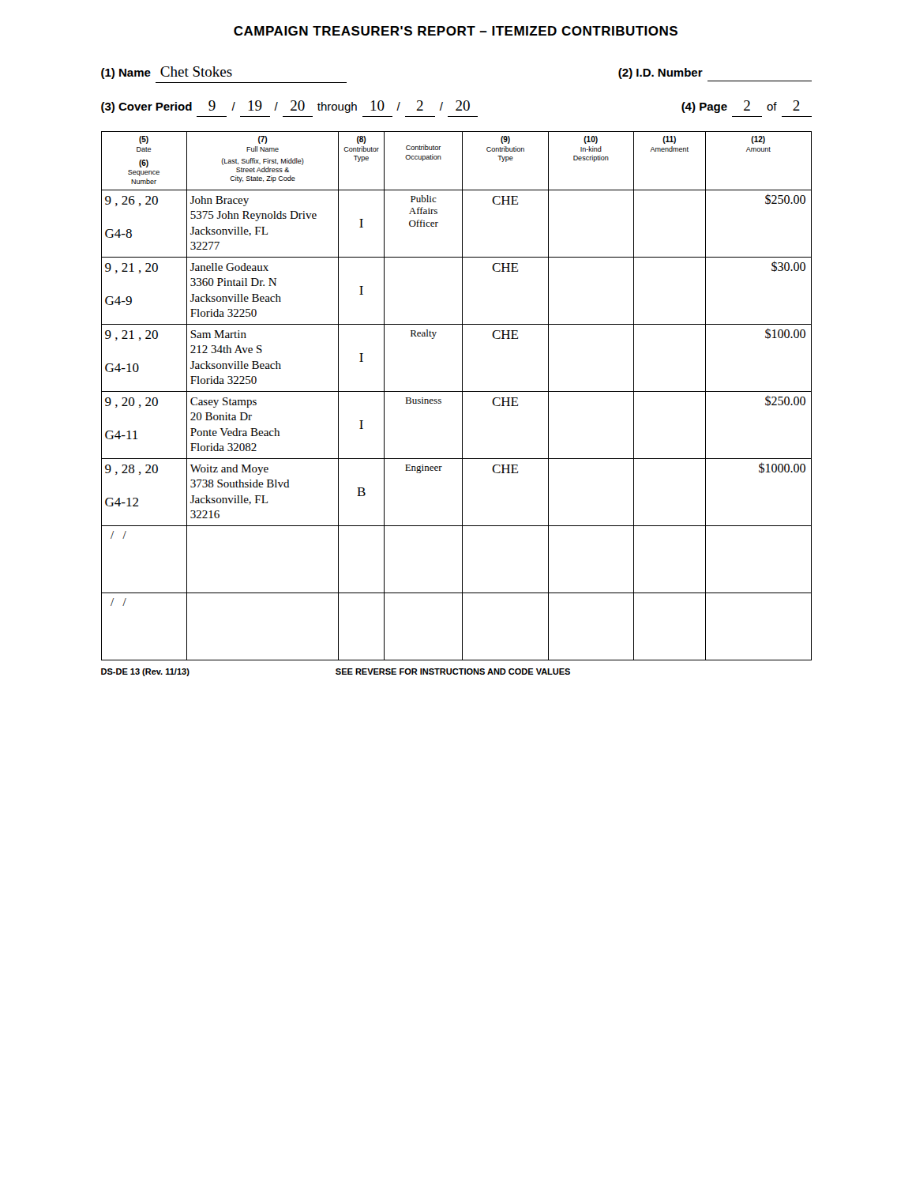CAMPAIGN TREASURER'S REPORT – ITEMIZED CONTRIBUTIONS
(1) Name Chet Stokes (2) I.D. Number
(3) Cover Period 9 / 19 / 20 through 10 / 2 / 20 (4) Page 2 of 2
| (5) Date (6) Sequence Number | (7) Full Name (Last, Suffix, First, Middle) Street Address & City, State, Zip Code | (8) Contributor Type | Contributor Occupation | (9) Contribution Type | (10) In-kind Description | (11) Amendment | (12) Amount |
| --- | --- | --- | --- | --- | --- | --- | --- |
| 9 , 26 , 20 G4-8 | John Bracey 5375 John Reynolds Drive Jacksonville, FL 32277 | I | Public Affairs Officer | CHE | | | $250.00 |
| 9 , 21 , 20 G4-9 | Janelle Godeaux 3360 Pintail Dr. N Jacksonville Beach Florida 32250 | I | | CHE | | | $30.00 |
| 9 , 21 , 20 G4-10 | Sam Martin 212 34th Ave S Jacksonville Beach Florida 32250 | I | Realty | CHE | | | $100.00 |
| 9 , 20 , 20 G4-11 | Casey Stamps 20 Bonita Dr Ponte Vedra Beach Florida 32082 | I | Business | CHE | | | $250.00 |
| 9 , 28 , 20 G4-12 | Woitz and Moye 3738 Southside Blvd Jacksonville, FL 32216 | B | Engineer | CHE | | | $1000.00 |
| / / | | | | | | | |
| / / | | | | | | | |
DS-DE 13 (Rev. 11/13)
SEE REVERSE FOR INSTRUCTIONS AND CODE VALUES